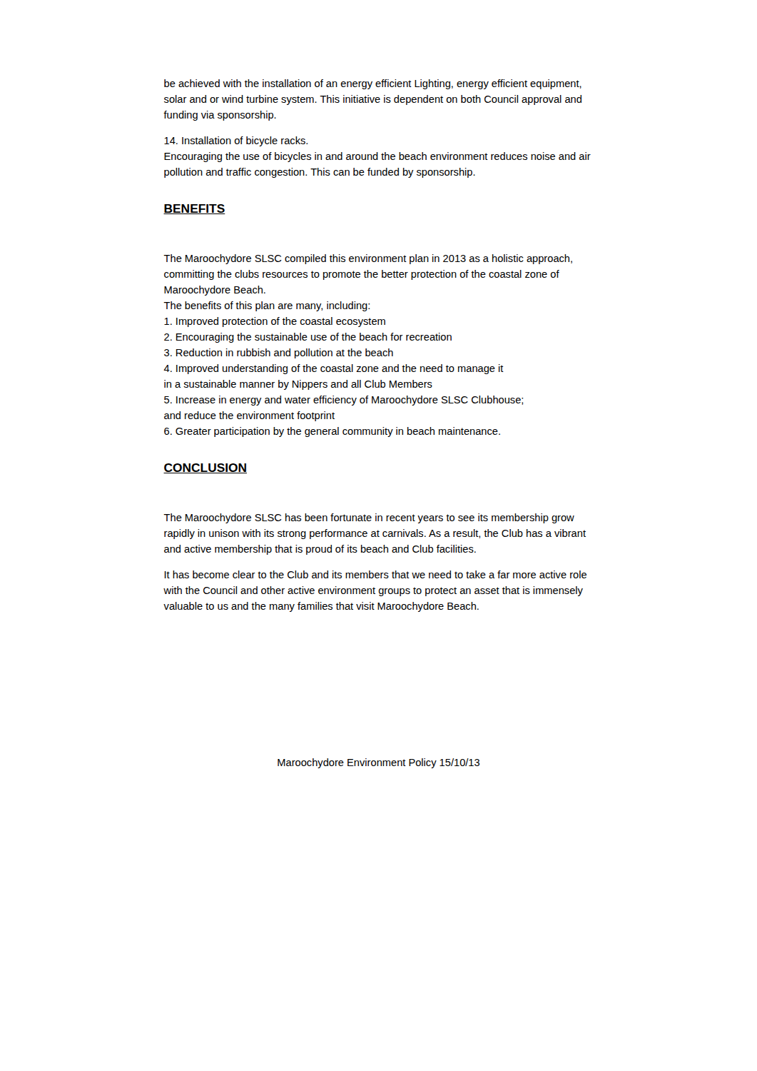be achieved with the installation of an energy efficient Lighting, energy efficient equipment, solar and or wind turbine system. This initiative is dependent on both Council approval and funding via sponsorship.
14. Installation of bicycle racks.
Encouraging the use of bicycles in and around the beach environment reduces noise and air pollution and traffic congestion. This can be funded by sponsorship.
BENEFITS
The Maroochydore SLSC compiled this environment plan in 2013 as a holistic approach,
committing the clubs resources to promote the better protection of the coastal zone of
Maroochydore Beach.
The benefits of this plan are many, including:
1. Improved protection of the coastal ecosystem
2. Encouraging the sustainable use of the beach for recreation
3. Reduction in rubbish and pollution at the beach
4. Improved understanding of the coastal zone and the need to manage it
in a sustainable manner by Nippers and all Club Members
5. Increase in energy and water efficiency of Maroochydore SLSC Clubhouse;
and reduce the environment footprint
6. Greater participation by the general community in beach maintenance.
CONCLUSION
The Maroochydore SLSC has been fortunate in recent years to see its membership grow rapidly in unison with its strong performance at carnivals. As a result, the Club has a vibrant and active membership that is proud of its beach and Club facilities.
It has become clear to the Club and its members that we need to take a far more active role with the Council and other active environment groups to protect an asset that is immensely valuable to us and the many families that visit Maroochydore Beach.
Maroochydore Environment Policy 15/10/13